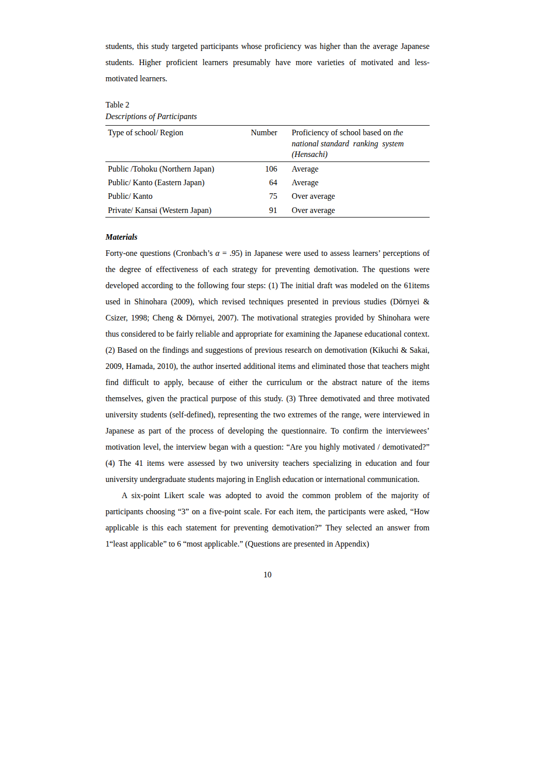students, this study targeted participants whose proficiency was higher than the average Japanese students. Higher proficient learners presumably have more varieties of motivated and less-motivated learners.
Table 2 Descriptions of Participants
| Type of school/ Region | Number | Proficiency of school based on the national standard ranking system (Hensachi) |
| --- | --- | --- |
| Public /Tohoku (Northern Japan) | 106 | Average |
| Public/ Kanto (Eastern Japan) | 64 | Average |
| Public/ Kanto | 75 | Over average |
| Private/ Kansai (Western Japan) | 91 | Over average |
Materials
Forty-one questions (Cronbach’s α = .95) in Japanese were used to assess learners’ perceptions of the degree of effectiveness of each strategy for preventing demotivation. The questions were developed according to the following four steps: (1) The initial draft was modeled on the 61items used in Shinohara (2009), which revised techniques presented in previous studies (Dörnyei & Csizer, 1998; Cheng & Dörnyei, 2007). The motivational strategies provided by Shinohara were thus considered to be fairly reliable and appropriate for examining the Japanese educational context. (2) Based on the findings and suggestions of previous research on demotivation (Kikuchi & Sakai, 2009, Hamada, 2010), the author inserted additional items and eliminated those that teachers might find difficult to apply, because of either the curriculum or the abstract nature of the items themselves, given the practical purpose of this study. (3) Three demotivated and three motivated university students (self-defined), representing the two extremes of the range, were interviewed in Japanese as part of the process of developing the questionnaire. To confirm the interviewees’ motivation level, the interview began with a question: “Are you highly motivated / demotivated?” (4) The 41 items were assessed by two university teachers specializing in education and four university undergraduate students majoring in English education or international communication.
A six-point Likert scale was adopted to avoid the common problem of the majority of participants choosing “3” on a five-point scale. For each item, the participants were asked, “How applicable is this each statement for preventing demotivation?” They selected an answer from 1“least applicable” to 6 “most applicable.” (Questions are presented in Appendix)
10